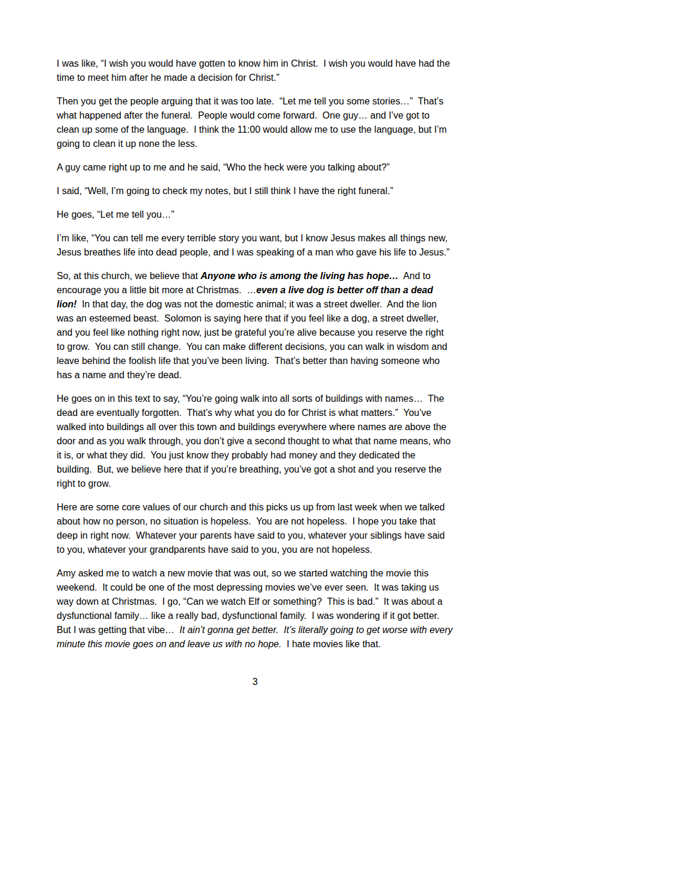I was like, “I wish you would have gotten to know him in Christ. I wish you would have had the time to meet him after he made a decision for Christ.”
Then you get the people arguing that it was too late. “Let me tell you some stories…” That’s what happened after the funeral. People would come forward. One guy… and I’ve got to clean up some of the language. I think the 11:00 would allow me to use the language, but I’m going to clean it up none the less.
A guy came right up to me and he said, “Who the heck were you talking about?”
I said, “Well, I’m going to check my notes, but I still think I have the right funeral.”
He goes, “Let me tell you…”
I’m like, “You can tell me every terrible story you want, but I know Jesus makes all things new, Jesus breathes life into dead people, and I was speaking of a man who gave his life to Jesus.”
So, at this church, we believe that Anyone who is among the living has hope… And to encourage you a little bit more at Christmas. …even a live dog is better off than a dead lion! In that day, the dog was not the domestic animal; it was a street dweller. And the lion was an esteemed beast. Solomon is saying here that if you feel like a dog, a street dweller, and you feel like nothing right now, just be grateful you’re alive because you reserve the right to grow. You can still change. You can make different decisions, you can walk in wisdom and leave behind the foolish life that you’ve been living. That’s better than having someone who has a name and they’re dead.
He goes on in this text to say, “You’re going walk into all sorts of buildings with names… The dead are eventually forgotten. That’s why what you do for Christ is what matters.” You’ve walked into buildings all over this town and buildings everywhere where names are above the door and as you walk through, you don’t give a second thought to what that name means, who it is, or what they did. You just know they probably had money and they dedicated the building. But, we believe here that if you’re breathing, you’ve got a shot and you reserve the right to grow.
Here are some core values of our church and this picks us up from last week when we talked about how no person, no situation is hopeless. You are not hopeless. I hope you take that deep in right now. Whatever your parents have said to you, whatever your siblings have said to you, whatever your grandparents have said to you, you are not hopeless.
Amy asked me to watch a new movie that was out, so we started watching the movie this weekend. It could be one of the most depressing movies we’ve ever seen. It was taking us way down at Christmas. I go, “Can we watch Elf or something? This is bad.” It was about a dysfunctional family… like a really bad, dysfunctional family. I was wondering if it got better. But I was getting that vibe… It ain’t gonna get better. It’s literally going to get worse with every minute this movie goes on and leave us with no hope. I hate movies like that.
3